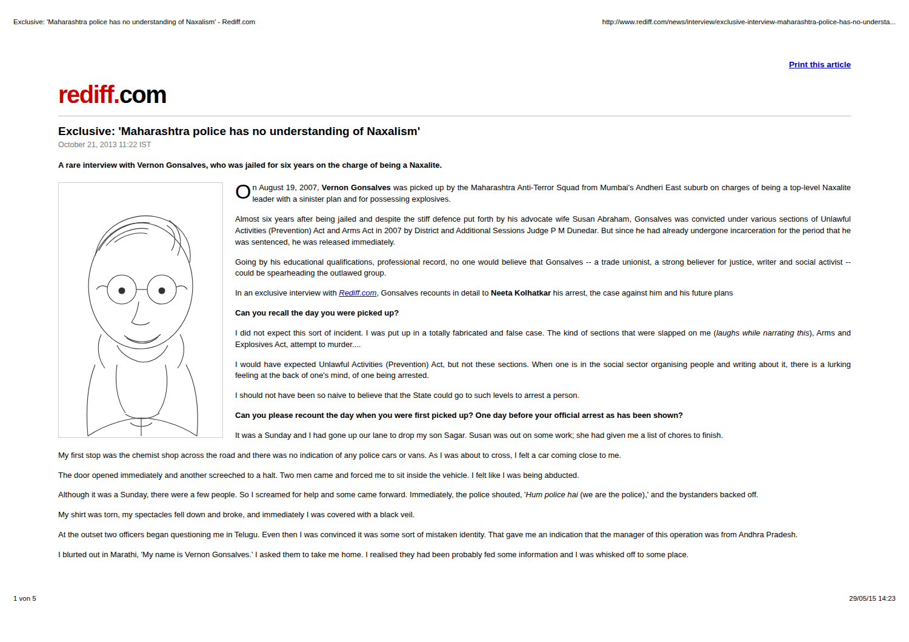Exclusive: 'Maharashtra police has no understanding of Naxalism' - Rediff.com
http://www.rediff.com/news/interview/exclusive-interview-maharashtra-police-has-no-understa...
Print this article
rediff. com
Exclusive: 'Maharashtra police has no understanding of Naxalism'
October 21, 2013 11:22 IST
A rare interview with Vernon Gonsalves, who was jailed for six years on the charge of being a Naxalite.
On August 19, 2007, Vernon Gonsalves was picked up by the Maharashtra Anti-Terror Squad from Mumbai's Andheri East suburb on charges of being a top-level Naxalite leader with a sinister plan and for possessing explosives.
Almost six years after being jailed and despite the stiff defence put forth by his advocate wife Susan Abraham, Gonsalves was convicted under various sections of Unlawful Activities (Prevention) Act and Arms Act in 2007 by District and Additional Sessions Judge P M Dunedar. But since he had already undergone incarceration for the period that he was sentenced, he was released immediately.
Going by his educational qualifications, professional record, no one would believe that Gonsalves -- a trade unionist, a strong believer for justice, writer and social activist -- could be spearheading the outlawed group.
In an exclusive interview with Rediff.com, Gonsalves recounts in detail to Neeta Kolhatkar his arrest, the case against him and his future plans
Can you recall the day you were picked up?
I did not expect this sort of incident. I was put up in a totally fabricated and false case. The kind of sections that were slapped on me (laughs while narrating this), Arms and Explosives Act, attempt to murder....
I would have expected Unlawful Activities (Prevention) Act, but not these sections. When one is in the social sector organising people and writing about it, there is a lurking feeling at the back of one's mind, of one being arrested.
I should not have been so naive to believe that the State could go to such levels to arrest a person.
Can you please recount the day when you were first picked up? One day before your official arrest as has been shown?
It was a Sunday and I had gone up our lane to drop my son Sagar. Susan was out on some work; she had given me a list of chores to finish.
My first stop was the chemist shop across the road and there was no indication of any police cars or vans. As I was about to cross, I felt a car coming close to me.
The door opened immediately and another screeched to a halt. Two men came and forced me to sit inside the vehicle. I felt like I was being abducted.
Although it was a Sunday, there were a few people. So I screamed for help and some came forward. Immediately, the police shouted, 'Hum police hai (we are the police),' and the bystanders backed off.
My shirt was torn, my spectacles fell down and broke, and immediately I was covered with a black veil.
At the outset two officers began questioning me in Telugu. Even then I was convinced it was some sort of mistaken identity. That gave me an indication that the manager of this operation was from Andhra Pradesh.
I blurted out in Marathi, 'My name is Vernon Gonsalves.' I asked them to take me home. I realised they had been probably fed some information and I was whisked off to some place.
1 von 5
29/05/15 14:23